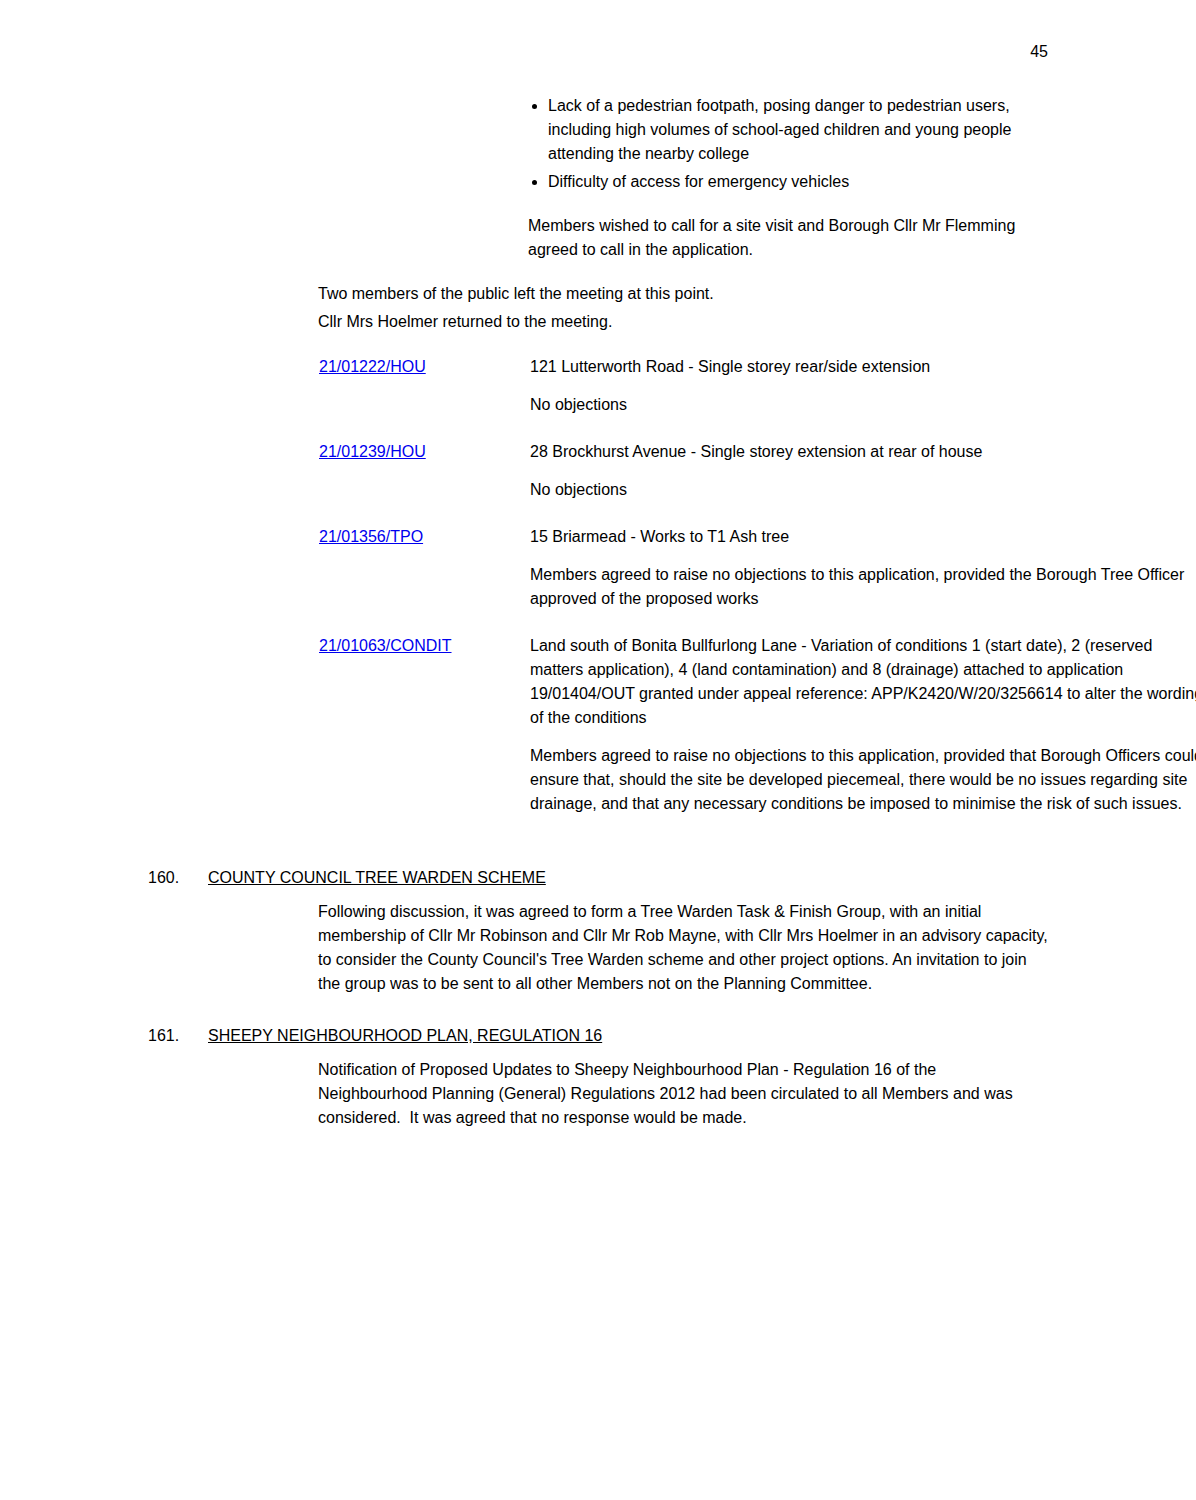45
Lack of a pedestrian footpath, posing danger to pedestrian users, including high volumes of school-aged children and young people attending the nearby college
Difficulty of access for emergency vehicles
Members wished to call for a site visit and Borough Cllr Mr Flemming agreed to call in the application.
Two members of the public left the meeting at this point.
Cllr Mrs Hoelmer returned to the meeting.
| 21/01222/HOU | 121 Lutterworth Road - Single storey rear/side extension No objections |
| 21/01239/HOU | 28 Brockhurst Avenue - Single storey extension at rear of house No objections |
| 21/01356/TPO | 15 Briarmead - Works to T1 Ash tree Members agreed to raise no objections to this application, provided the Borough Tree Officer approved of the proposed works |
| 21/01063/CONDIT | Land south of Bonita Bullfurlong Lane - Variation of conditions 1 (start date), 2 (reserved matters application), 4 (land contamination) and 8 (drainage) attached to application 19/01404/OUT granted under appeal reference: APP/K2420/W/20/3256614 to alter the wording of the conditions Members agreed to raise no objections to this application, provided that Borough Officers could ensure that, should the site be developed piecemeal, there would be no issues regarding site drainage, and that any necessary conditions be imposed to minimise the risk of such issues. |
160.
COUNTY COUNCIL TREE WARDEN SCHEME
Following discussion, it was agreed to form a Tree Warden Task & Finish Group, with an initial membership of Cllr Mr Robinson and Cllr Mr Rob Mayne, with Cllr Mrs Hoelmer in an advisory capacity, to consider the County Council's Tree Warden scheme and other project options. An invitation to join the group was to be sent to all other Members not on the Planning Committee.
161.
SHEEPY NEIGHBOURHOOD PLAN, REGULATION 16
Notification of Proposed Updates to Sheepy Neighbourhood Plan - Regulation 16 of the Neighbourhood Planning (General) Regulations 2012 had been circulated to all Members and was considered. It was agreed that no response would be made.